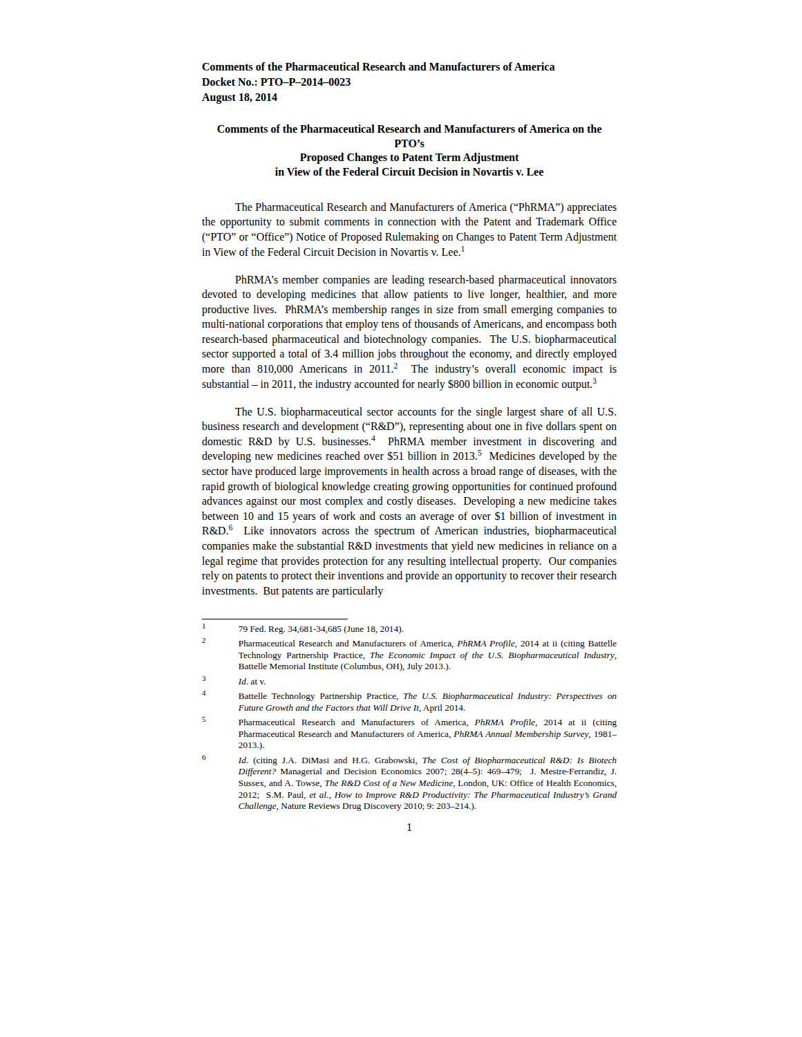Comments of the Pharmaceutical Research and Manufacturers of America
Docket No.: PTO–P–2014–0023
August 18, 2014
Comments of the Pharmaceutical Research and Manufacturers of America on the PTO’s Proposed Changes to Patent Term Adjustment in View of the Federal Circuit Decision in Novartis v. Lee
The Pharmaceutical Research and Manufacturers of America (“PhRMA”) appreciates the opportunity to submit comments in connection with the Patent and Trademark Office (“PTO” or “Office”) Notice of Proposed Rulemaking on Changes to Patent Term Adjustment in View of the Federal Circuit Decision in Novartis v. Lee.1
PhRMA’s member companies are leading research-based pharmaceutical innovators devoted to developing medicines that allow patients to live longer, healthier, and more productive lives. PhRMA’s membership ranges in size from small emerging companies to multi-national corporations that employ tens of thousands of Americans, and encompass both research-based pharmaceutical and biotechnology companies. The U.S. biopharmaceutical sector supported a total of 3.4 million jobs throughout the economy, and directly employed more than 810,000 Americans in 2011.2 The industry’s overall economic impact is substantial – in 2011, the industry accounted for nearly $800 billion in economic output.3
The U.S. biopharmaceutical sector accounts for the single largest share of all U.S. business research and development (“R&D”), representing about one in five dollars spent on domestic R&D by U.S. businesses.4 PhRMA member investment in discovering and developing new medicines reached over $51 billion in 2013.5 Medicines developed by the sector have produced large improvements in health across a broad range of diseases, with the rapid growth of biological knowledge creating growing opportunities for continued profound advances against our most complex and costly diseases. Developing a new medicine takes between 10 and 15 years of work and costs an average of over $1 billion of investment in R&D.6 Like innovators across the spectrum of American industries, biopharmaceutical companies make the substantial R&D investments that yield new medicines in reliance on a legal regime that provides protection for any resulting intellectual property. Our companies rely on patents to protect their inventions and provide an opportunity to recover their research investments. But patents are particularly
| 1 | 79 Fed. Reg. 34,681-34,685 (June 18, 2014). |
| 2 | Pharmaceutical Research and Manufacturers of America, PhRMA Profile , 2014 at ii (citing Battelle Technology Partnership Practice, The Economic Impact of the U.S. Biopharmaceutical Industry , Battelle Memorial Institute (Columbus, OH), July 2013.). |
| 3 | Id . at v. |
| 4 | Battelle Technology Partnership Practice, The U.S. Biopharmaceutical Industry: Perspectives on Future Growth and the Factors that Will Drive It , April 2014. |
| 5 | Pharmaceutical Research and Manufacturers of America, PhRMA Profile , 2014 at ii (citing Pharmaceutical Research and Manufacturers of America, PhRMA Annual Membership Survey , 1981–2013.). |
| 6 | Id . (citing J.A. DiMasi and H.G. Grabowski, The Cost of Biopharmaceutical R&D: Is Biotech Different? Managerial and Decision Economics 2007; 28(4–5): 469–479; J. Mestre-Ferrandiz, J. Sussex, and A. Towse, The R&D Cost of a New Medicine , London, UK: Office of Health Economics, 2012; S.M. Paul, et al. , How to Improve R&D Productivity: The Pharmaceutical Industry’s Grand Challenge , Nature Reviews Drug Discovery 2010; 9: 203–214.). |
1